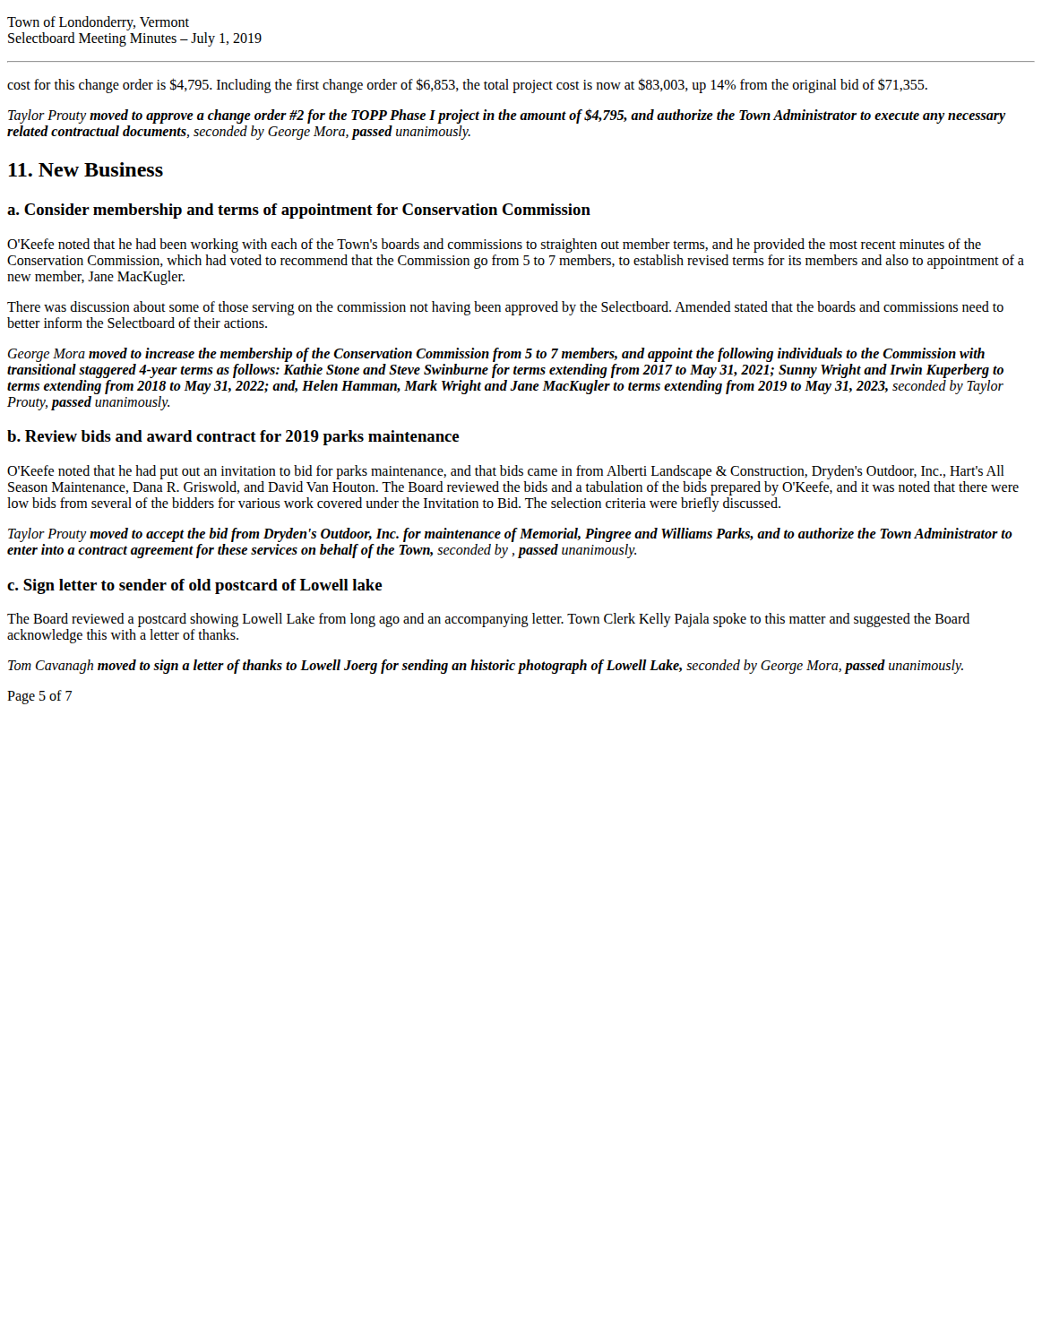Town of Londonderry, Vermont
Selectboard Meeting Minutes – July 1, 2019
cost for this change order is $4,795. Including the first change order of $6,853, the total project cost is now at $83,003, up 14% from the original bid of $71,355.
Taylor Prouty moved to approve a change order #2 for the TOPP Phase I project in the amount of $4,795, and authorize the Town Administrator to execute any necessary related contractual documents, seconded by George Mora, passed unanimously.
11. New Business
a. Consider membership and terms of appointment for Conservation Commission
O'Keefe noted that he had been working with each of the Town's boards and commissions to straighten out member terms, and he provided the most recent minutes of the Conservation Commission, which had voted to recommend that the Commission go from 5 to 7 members, to establish revised terms for its members and also to appointment of a new member, Jane MacKugler.
There was discussion about some of those serving on the commission not having been approved by the Selectboard. Amended stated that the boards and commissions need to better inform the Selectboard of their actions.
George Mora moved to increase the membership of the Conservation Commission from 5 to 7 members, and appoint the following individuals to the Commission with transitional staggered 4-year terms as follows: Kathie Stone and Steve Swinburne for terms extending from 2017 to May 31, 2021; Sunny Wright and Irwin Kuperberg to terms extending from 2018 to May 31, 2022; and, Helen Hamman, Mark Wright and Jane MacKugler to terms extending from 2019 to May 31, 2023, seconded by Taylor Prouty, passed unanimously.
b. Review bids and award contract for 2019 parks maintenance
O'Keefe noted that he had put out an invitation to bid for parks maintenance, and that bids came in from Alberti Landscape & Construction, Dryden's Outdoor, Inc., Hart's All Season Maintenance, Dana R. Griswold, and David Van Houton. The Board reviewed the bids and a tabulation of the bids prepared by O'Keefe, and it was noted that there were low bids from several of the bidders for various work covered under the Invitation to Bid. The selection criteria were briefly discussed.
Taylor Prouty moved to accept the bid from Dryden's Outdoor, Inc. for maintenance of Memorial, Pingree and Williams Parks, and to authorize the Town Administrator to enter into a contract agreement for these services on behalf of the Town, seconded by , passed unanimously.
c. Sign letter to sender of old postcard of Lowell lake
The Board reviewed a postcard showing Lowell Lake from long ago and an accompanying letter. Town Clerk Kelly Pajala spoke to this matter and suggested the Board acknowledge this with a letter of thanks.
Tom Cavanagh moved to sign a letter of thanks to Lowell Joerg for sending an historic photograph of Lowell Lake, seconded by George Mora, passed unanimously.
Page 5 of 7